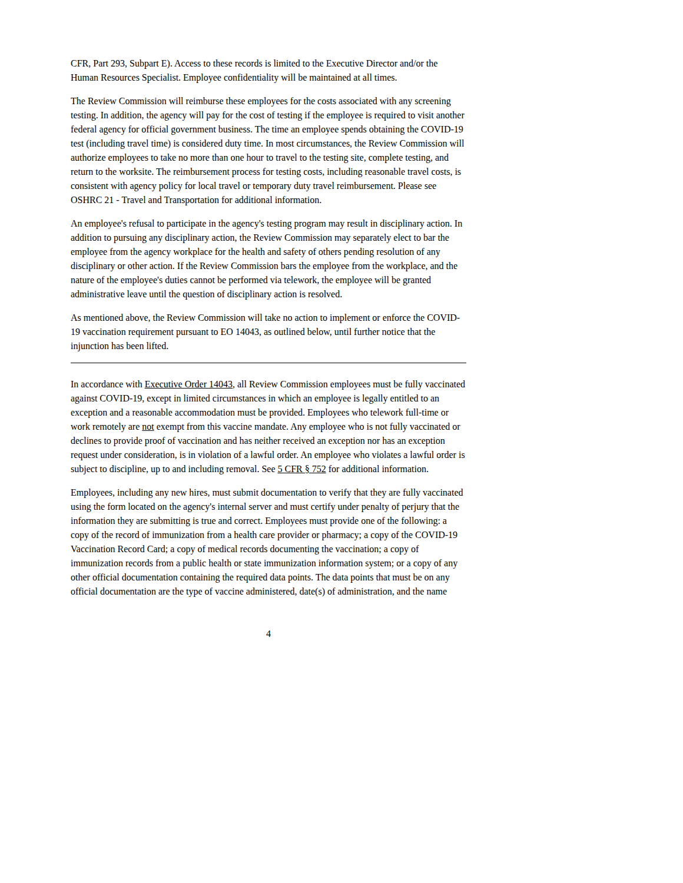CFR, Part 293, Subpart E). Access to these records is limited to the Executive Director and/or the Human Resources Specialist. Employee confidentiality will be maintained at all times.
The Review Commission will reimburse these employees for the costs associated with any screening testing. In addition, the agency will pay for the cost of testing if the employee is required to visit another federal agency for official government business. The time an employee spends obtaining the COVID-19 test (including travel time) is considered duty time. In most circumstances, the Review Commission will authorize employees to take no more than one hour to travel to the testing site, complete testing, and return to the worksite. The reimbursement process for testing costs, including reasonable travel costs, is consistent with agency policy for local travel or temporary duty travel reimbursement. Please see OSHRC 21 - Travel and Transportation for additional information.
An employee's refusal to participate in the agency's testing program may result in disciplinary action. In addition to pursuing any disciplinary action, the Review Commission may separately elect to bar the employee from the agency workplace for the health and safety of others pending resolution of any disciplinary or other action. If the Review Commission bars the employee from the workplace, and the nature of the employee's duties cannot be performed via telework, the employee will be granted administrative leave until the question of disciplinary action is resolved.
As mentioned above, the Review Commission will take no action to implement or enforce the COVID-19 vaccination requirement pursuant to EO 14043, as outlined below, until further notice that the injunction has been lifted.
In accordance with Executive Order 14043, all Review Commission employees must be fully vaccinated against COVID-19, except in limited circumstances in which an employee is legally entitled to an exception and a reasonable accommodation must be provided. Employees who telework full-time or work remotely are not exempt from this vaccine mandate. Any employee who is not fully vaccinated or declines to provide proof of vaccination and has neither received an exception nor has an exception request under consideration, is in violation of a lawful order. An employee who violates a lawful order is subject to discipline, up to and including removal. See 5 CFR § 752 for additional information.
Employees, including any new hires, must submit documentation to verify that they are fully vaccinated using the form located on the agency's internal server and must certify under penalty of perjury that the information they are submitting is true and correct. Employees must provide one of the following: a copy of the record of immunization from a health care provider or pharmacy; a copy of the COVID-19 Vaccination Record Card; a copy of medical records documenting the vaccination; a copy of immunization records from a public health or state immunization information system; or a copy of any other official documentation containing the required data points. The data points that must be on any official documentation are the type of vaccine administered, date(s) of administration, and the name
4